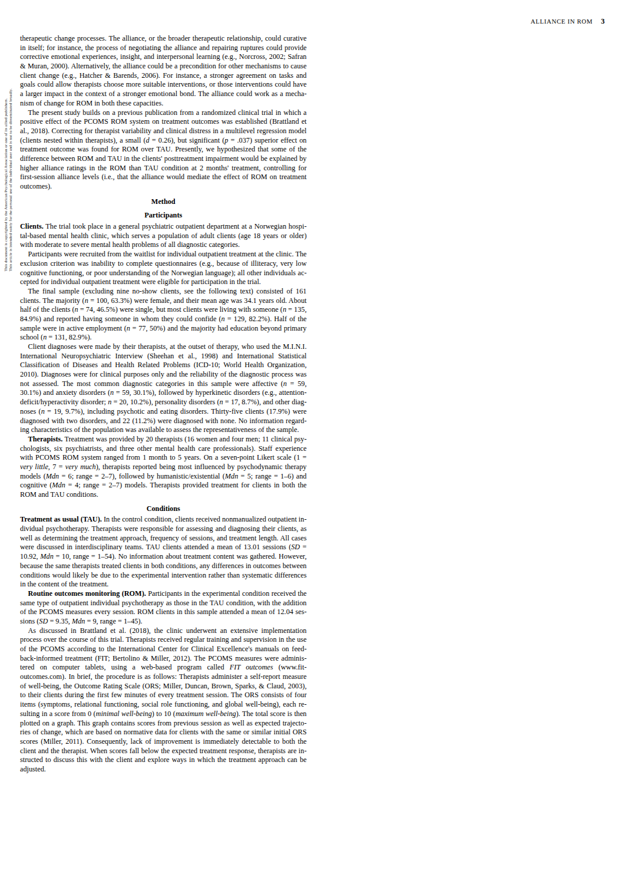This document is copyrighted by the American Psychological Association or one of its allied publishers.
This article is intended solely for the personal use of the individual user and is not to be disseminated broadly.
ALLIANCE IN ROM 3
therapeutic change processes. The alliance, or the broader therapeutic relationship, could curative in itself; for instance, the process of negotiating the alliance and repairing ruptures could provide corrective emotional experiences, insight, and interpersonal learning (e.g., Norcross, 2002; Safran & Muran, 2000). Alternatively, the alliance could be a precondition for other mechanisms to cause client change (e.g., Hatcher & Barends, 2006). For instance, a stronger agreement on tasks and goals could allow therapists choose more suitable interventions, or those interventions could have a larger impact in the context of a stronger emotional bond. The alliance could work as a mechanism of change for ROM in both these capacities.
The present study builds on a previous publication from a randomized clinical trial in which a positive effect of the PCOMS ROM system on treatment outcomes was established (Brattland et al., 2018). Correcting for therapist variability and clinical distress in a multilevel regression model (clients nested within therapists), a small (d = 0.26), but significant (p = .037) superior effect on treatment outcome was found for ROM over TAU. Presently, we hypothesized that some of the difference between ROM and TAU in the clients' posttreatment impairment would be explained by higher alliance ratings in the ROM than TAU condition at 2 months' treatment, controlling for first-session alliance levels (i.e., that the alliance would mediate the effect of ROM on treatment outcomes).
Method
Participants
Clients. The trial took place in a general psychiatric outpatient department at a Norwegian hospital-based mental health clinic, which serves a population of adult clients (age 18 years or older) with moderate to severe mental health problems of all diagnostic categories.
Participants were recruited from the waitlist for individual outpatient treatment at the clinic. The exclusion criterion was inability to complete questionnaires (e.g., because of illiteracy, very low cognitive functioning, or poor understanding of the Norwegian language); all other individuals accepted for individual outpatient treatment were eligible for participation in the trial.
The final sample (excluding nine no-show clients, see the following text) consisted of 161 clients. The majority (n = 100, 63.3%) were female, and their mean age was 34.1 years old. About half of the clients (n = 74, 46.5%) were single, but most clients were living with someone (n = 135, 84.9%) and reported having someone in whom they could confide (n = 129, 82.2%). Half of the sample were in active employment (n = 77, 50%) and the majority had education beyond primary school (n = 131, 82.9%).
Client diagnoses were made by their therapists, at the outset of therapy, who used the M.I.N.I. International Neuropsychiatric Interview (Sheehan et al., 1998) and International Statistical Classification of Diseases and Health Related Problems (ICD-10; World Health Organization, 2010). Diagnoses were for clinical purposes only and the reliability of the diagnostic process was not assessed. The most common diagnostic categories in this sample were affective (n = 59, 30.1%) and anxiety disorders (n = 59, 30.1%), followed by hyperkinetic disorders (e.g., attention-deficit/hyperactivity disorder; n = 20, 10.2%), personality disorders (n = 17, 8.7%), and other diagnoses (n = 19, 9.7%), including psychotic and eating disorders. Thirty-five clients (17.9%) were diagnosed with two disorders, and 22 (11.2%) were diagnosed with none. No information regarding characteristics of the population was available to assess the representativeness of the sample.
Therapists. Treatment was provided by 20 therapists (16 women and four men; 11 clinical psychologists, six psychiatrists, and three other mental health care professionals). Staff experience with PCOMS ROM system ranged from 1 month to 5 years. On a seven-point Likert scale (1 = very little, 7 = very much), therapists reported being most influenced by psychodynamic therapy models (Mdn = 6; range = 2–7), followed by humanistic/existential (Mdn = 5; range = 1–6) and cognitive (Mdn = 4; range = 2–7) models. Therapists provided treatment for clients in both the ROM and TAU conditions.
Conditions
Treatment as usual (TAU). In the control condition, clients received nonmanualized outpatient individual psychotherapy. Therapists were responsible for assessing and diagnosing their clients, as well as determining the treatment approach, frequency of sessions, and treatment length. All cases were discussed in interdisciplinary teams. TAU clients attended a mean of 13.01 sessions (SD = 10.92, Mdn = 10, range = 1–54). No information about treatment content was gathered. However, because the same therapists treated clients in both conditions, any differences in outcomes between conditions would likely be due to the experimental intervention rather than systematic differences in the content of the treatment.
Routine outcomes monitoring (ROM). Participants in the experimental condition received the same type of outpatient individual psychotherapy as those in the TAU condition, with the addition of the PCOMS measures every session. ROM clients in this sample attended a mean of 12.04 sessions (SD = 9.35, Mdn = 9, range = 1–45).
As discussed in Brattland et al. (2018), the clinic underwent an extensive implementation process over the course of this trial. Therapists received regular training and supervision in the use of the PCOMS according to the International Center for Clinical Excellence's manuals on feedback-informed treatment (FIT; Bertolino & Miller, 2012). The PCOMS measures were administered on computer tablets, using a web-based program called FIT outcomes (www.fit-outcomes.com). In brief, the procedure is as follows: Therapists administer a self-report measure of well-being, the Outcome Rating Scale (ORS; Miller, Duncan, Brown, Sparks, & Claud, 2003), to their clients during the first few minutes of every treatment session. The ORS consists of four items (symptoms, relational functioning, social role functioning, and global well-being), each resulting in a score from 0 (minimal well-being) to 10 (maximum well-being). The total score is then plotted on a graph. This graph contains scores from previous session as well as expected trajectories of change, which are based on normative data for clients with the same or similar initial ORS scores (Miller, 2011). Consequently, lack of improvement is immediately detectable to both the client and the therapist. When scores fall below the expected treatment response, therapists are instructed to discuss this with the client and explore ways in which the treatment approach can be adjusted.